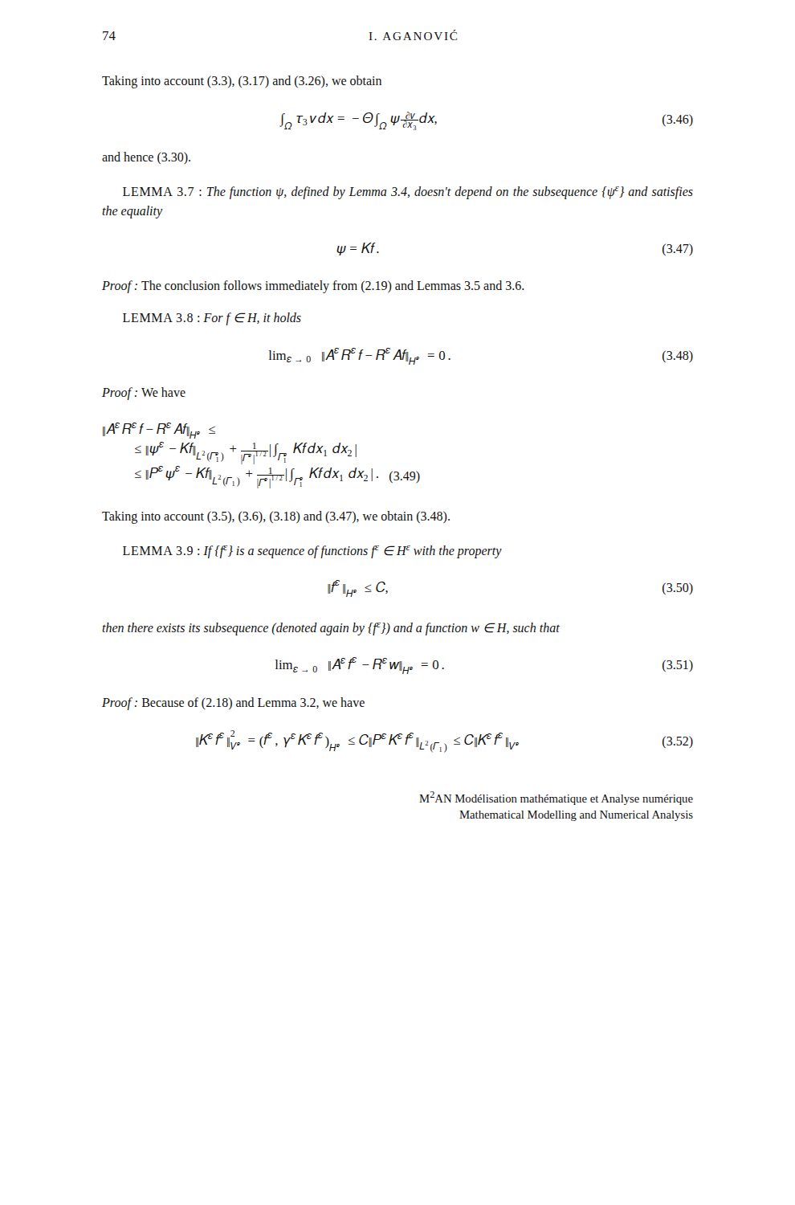74 I. Aganović
Taking into account (3.3), (3.17) and (3.26), we obtain
∫Ω τ3 v dx = − Θ ∫Ω ψ ∂v ∂x3 dx , (3.46)
and hence (3.30).
Lemma 3.7 : The function ψ, defined by Lemma 3.4, doesn't depend on the subsequence {ψε} and satisfies the equality
ψ = K f . (3.47)
Proof : The conclusion follows immediately from (2.19) and Lemmas 3.5 and 3.6.
Lemma 3.8 : For f ∈ H, it holds
lim ε→0 ‖ Aε Rε f − Rε Af ‖ Hε = 0 . (3.48)
Proof : We have
‖ Aε Rε f − Rε Af ‖ Hε ≤
≤ ‖ ψε − Kf ‖ L2 (Γ1ε) + 1 |Γε| 1/2 | ∫Γ1ε Kf dx1 dx2 |
≤ ‖ Pε ψε − Kf ‖ L2 (Γ1) + 1 |Γε| 1/2 | ∫Γ1ε Kf dx1 dx2 | . (3.49)
Taking into account (3.5), (3.6), (3.18) and (3.47), we obtain (3.48).
Lemma 3.9 : If {fε} is a sequence of functions fε ∈ Hε with the property
‖ fε ‖ Hε ≤ C , (3.50)
then there exists its subsequence (denoted again by {fε}) and a function w ∈ H, such that
lim ε→0 ‖ Aε fε − Rε w ‖ Hε = 0 . (3.51)
Proof : Because of (2.18) and Lemma 3.2, we have
‖ Kε fε ‖ Vε 2 = ( fε , γε Kε fε ) Hε ≤ C ‖ Pε Kε fε ‖ L2 (Γ1) ≤ C ‖ Kε fε ‖ Vε (3.52)
M2AN Modélisation mathématique et Analyse numérique
Mathematical Modelling and Numerical Analysis